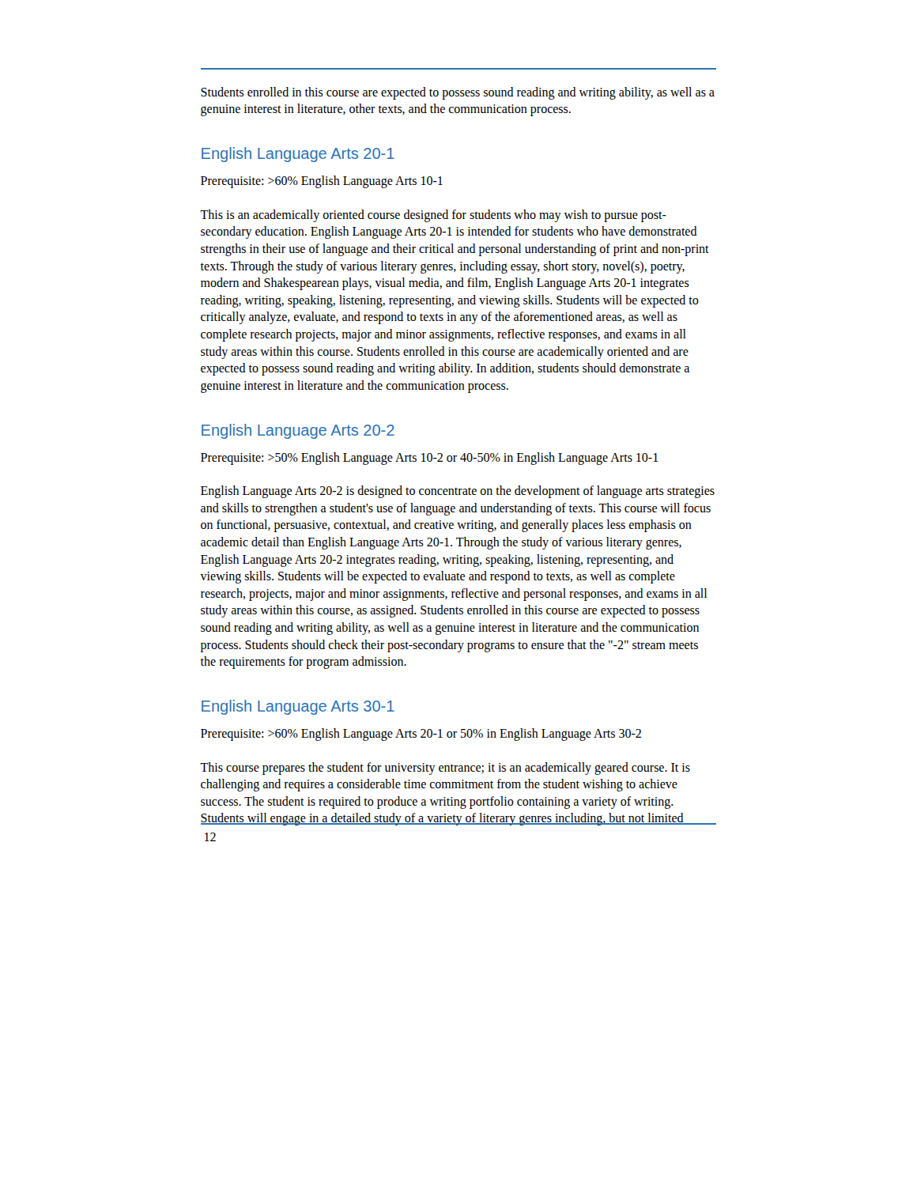Students enrolled in this course are expected to possess sound reading and writing ability, as well as a genuine interest in literature, other texts, and the communication process.
English Language Arts 20-1
Prerequisite: >60% English Language Arts 10-1
This is an academically oriented course designed for students who may wish to pursue post-secondary education. English Language Arts 20-1 is intended for students who have demonstrated strengths in their use of language and their critical and personal understanding of print and non-print texts. Through the study of various literary genres, including essay, short story, novel(s), poetry, modern and Shakespearean plays, visual media, and film, English Language Arts 20-1 integrates reading, writing, speaking, listening, representing, and viewing skills. Students will be expected to critically analyze, evaluate, and respond to texts in any of the aforementioned areas, as well as complete research projects, major and minor assignments, reflective responses, and exams in all study areas within this course. Students enrolled in this course are academically oriented and are expected to possess sound reading and writing ability. In addition, students should demonstrate a genuine interest in literature and the communication process.
English Language Arts 20-2
Prerequisite: >50% English Language Arts 10-2 or 40-50% in English Language Arts 10-1
English Language Arts 20-2 is designed to concentrate on the development of language arts strategies and skills to strengthen a student's use of language and understanding of texts. This course will focus on functional, persuasive, contextual, and creative writing, and generally places less emphasis on academic detail than English Language Arts 20-1. Through the study of various literary genres, English Language Arts 20-2 integrates reading, writing, speaking, listening, representing, and viewing skills. Students will be expected to evaluate and respond to texts, as well as complete research, projects, major and minor assignments, reflective and personal responses, and exams in all study areas within this course, as assigned. Students enrolled in this course are expected to possess sound reading and writing ability, as well as a genuine interest in literature and the communication process. Students should check their post-secondary programs to ensure that the "-2" stream meets the requirements for program admission.
English Language Arts 30-1
Prerequisite: >60% English Language Arts 20-1 or 50% in English Language Arts 30-2
This course prepares the student for university entrance; it is an academically geared course. It is challenging and requires a considerable time commitment from the student wishing to achieve success. The student is required to produce a writing portfolio containing a variety of writing. Students will engage in a detailed study of a variety of literary genres including, but not limited
12